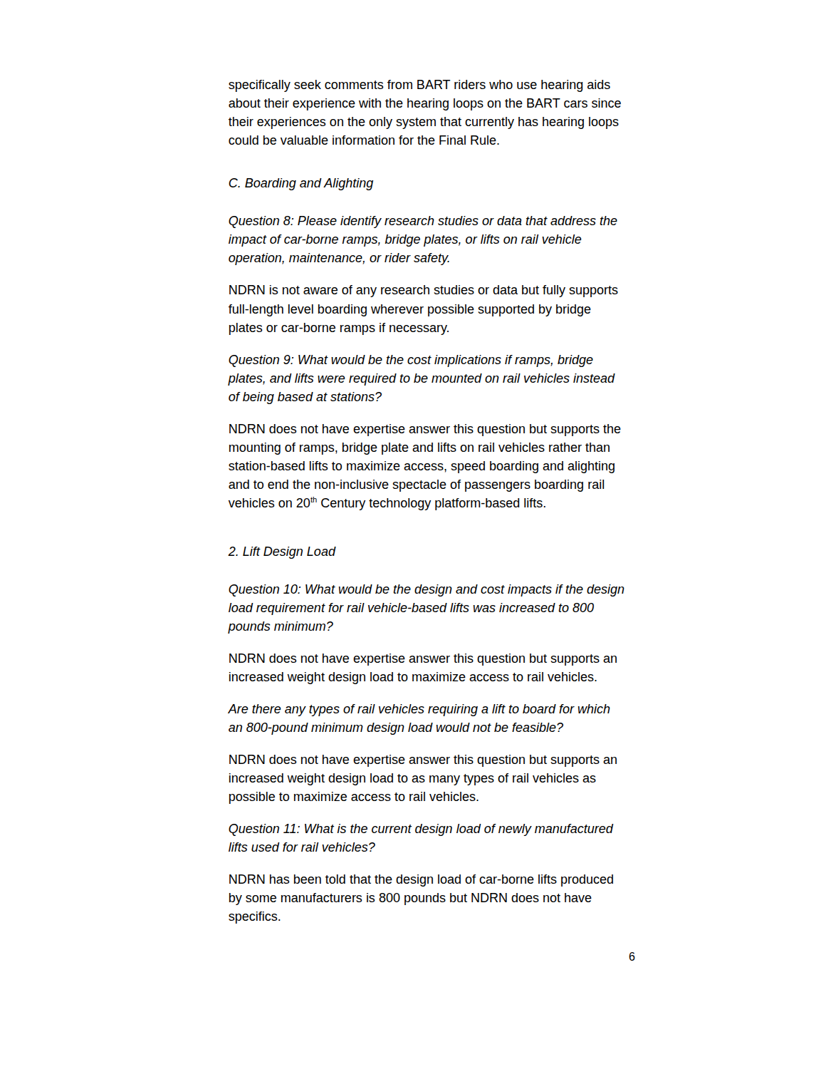specifically seek comments from BART riders who use hearing aids about their experience with the hearing loops on the BART cars since their experiences on the only system that currently has hearing loops could be valuable information for the Final Rule.
C. Boarding and Alighting
Question 8: Please identify research studies or data that address the impact of car-borne ramps, bridge plates, or lifts on rail vehicle operation, maintenance, or rider safety.
NDRN is not aware of any research studies or data but fully supports full-length level boarding wherever possible supported by bridge plates or car-borne ramps if necessary.
Question 9: What would be the cost implications if ramps, bridge plates, and lifts were required to be mounted on rail vehicles instead of being based at stations?
NDRN does not have expertise answer this question but supports the mounting of ramps, bridge plate and lifts on rail vehicles rather than station-based lifts to maximize access, speed boarding and alighting and to end the non-inclusive spectacle of passengers boarding rail vehicles on 20th Century technology platform-based lifts.
2. Lift Design Load
Question 10: What would be the design and cost impacts if the design load requirement for rail vehicle-based lifts was increased to 800 pounds minimum?
NDRN does not have expertise answer this question but supports an increased weight design load to maximize access to rail vehicles.
Are there any types of rail vehicles requiring a lift to board for which an 800-pound minimum design load would not be feasible?
NDRN does not have expertise answer this question but supports an increased weight design load to as many types of rail vehicles as possible to maximize access to rail vehicles.
Question 11: What is the current design load of newly manufactured lifts used for rail vehicles?
NDRN has been told that the design load of car-borne lifts produced by some manufacturers is 800 pounds but NDRN does not have specifics.
6